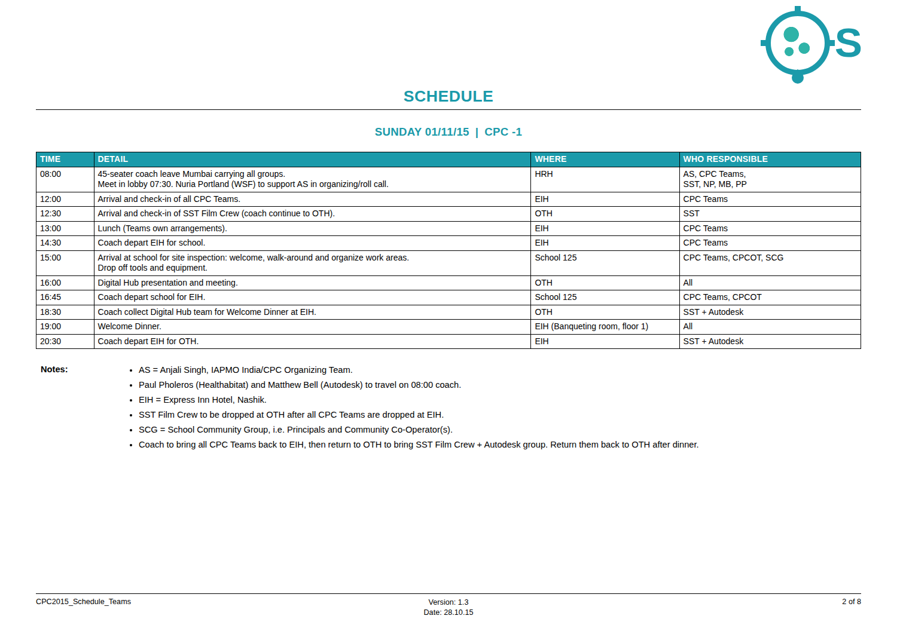S
SCHEDULE
SUNDAY 01/11/15|CPC -1
| TIME | DETAIL | WHERE | WHO RESPONSIBLE |
| --- | --- | --- | --- |
| 08:00 | 45-seater coach leave Mumbai carrying all groups. Meet in lobby 07:30. Nuria Portland (WSF) to support AS in organizing/roll call. | HRH | AS, CPC Teams, SST, NP, MB, PP |
| 12:00 | Arrival and check-in of all CPC Teams. | EIH | CPC Teams |
| 12:30 | Arrival and check-in of SST Film Crew (coach continue to OTH). | OTH | SST |
| 13:00 | Lunch (Teams own arrangements). | EIH | CPC Teams |
| 14:30 | Coach depart EIH for school. | EIH | CPC Teams |
| 15:00 | Arrival at school for site inspection: welcome, walk-around and organize work areas. Drop off tools and equipment. | School 125 | CPC Teams, CPCOT, SCG |
| 16:00 | Digital Hub presentation and meeting. | OTH | All |
| 16:45 | Coach depart school for EIH. | School 125 | CPC Teams, CPCOT |
| 18:30 | Coach collect Digital Hub team for Welcome Dinner at EIH. | OTH | SST + Autodesk |
| 19:00 | Welcome Dinner. | EIH (Banqueting room, floor 1) | All |
| 20:30 | Coach depart EIH for OTH. | EIH | SST + Autodesk |
Notes:
AS = Anjali Singh, IAPMO India/CPC Organizing Team.
Paul Pholeros (Healthabitat) and Matthew Bell (Autodesk) to travel on 08:00 coach.
EIH = Express Inn Hotel, Nashik.
SST Film Crew to be dropped at OTH after all CPC Teams are dropped at EIH.
SCG = School Community Group, i.e. Principals and Community Co-Operator(s).
Coach to bring all CPC Teams back to EIH, then return to OTH to bring SST Film Crew + Autodesk group. Return them back to OTH after dinner.
CPC2015_Schedule_Teams
Version: 1.3 Date: 28.10.15
2 of 8